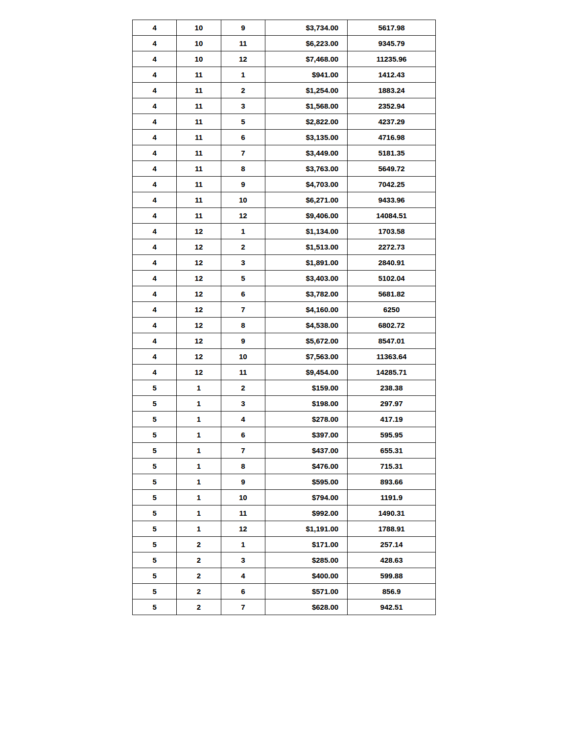| 4 | 10 | 9 | $3,734.00 | 5617.98 |
| 4 | 10 | 11 | $6,223.00 | 9345.79 |
| 4 | 10 | 12 | $7,468.00 | 11235.96 |
| 4 | 11 | 1 | $941.00 | 1412.43 |
| 4 | 11 | 2 | $1,254.00 | 1883.24 |
| 4 | 11 | 3 | $1,568.00 | 2352.94 |
| 4 | 11 | 5 | $2,822.00 | 4237.29 |
| 4 | 11 | 6 | $3,135.00 | 4716.98 |
| 4 | 11 | 7 | $3,449.00 | 5181.35 |
| 4 | 11 | 8 | $3,763.00 | 5649.72 |
| 4 | 11 | 9 | $4,703.00 | 7042.25 |
| 4 | 11 | 10 | $6,271.00 | 9433.96 |
| 4 | 11 | 12 | $9,406.00 | 14084.51 |
| 4 | 12 | 1 | $1,134.00 | 1703.58 |
| 4 | 12 | 2 | $1,513.00 | 2272.73 |
| 4 | 12 | 3 | $1,891.00 | 2840.91 |
| 4 | 12 | 5 | $3,403.00 | 5102.04 |
| 4 | 12 | 6 | $3,782.00 | 5681.82 |
| 4 | 12 | 7 | $4,160.00 | 6250 |
| 4 | 12 | 8 | $4,538.00 | 6802.72 |
| 4 | 12 | 9 | $5,672.00 | 8547.01 |
| 4 | 12 | 10 | $7,563.00 | 11363.64 |
| 4 | 12 | 11 | $9,454.00 | 14285.71 |
| 5 | 1 | 2 | $159.00 | 238.38 |
| 5 | 1 | 3 | $198.00 | 297.97 |
| 5 | 1 | 4 | $278.00 | 417.19 |
| 5 | 1 | 6 | $397.00 | 595.95 |
| 5 | 1 | 7 | $437.00 | 655.31 |
| 5 | 1 | 8 | $476.00 | 715.31 |
| 5 | 1 | 9 | $595.00 | 893.66 |
| 5 | 1 | 10 | $794.00 | 1191.9 |
| 5 | 1 | 11 | $992.00 | 1490.31 |
| 5 | 1 | 12 | $1,191.00 | 1788.91 |
| 5 | 2 | 1 | $171.00 | 257.14 |
| 5 | 2 | 3 | $285.00 | 428.63 |
| 5 | 2 | 4 | $400.00 | 599.88 |
| 5 | 2 | 6 | $571.00 | 856.9 |
| 5 | 2 | 7 | $628.00 | 942.51 |